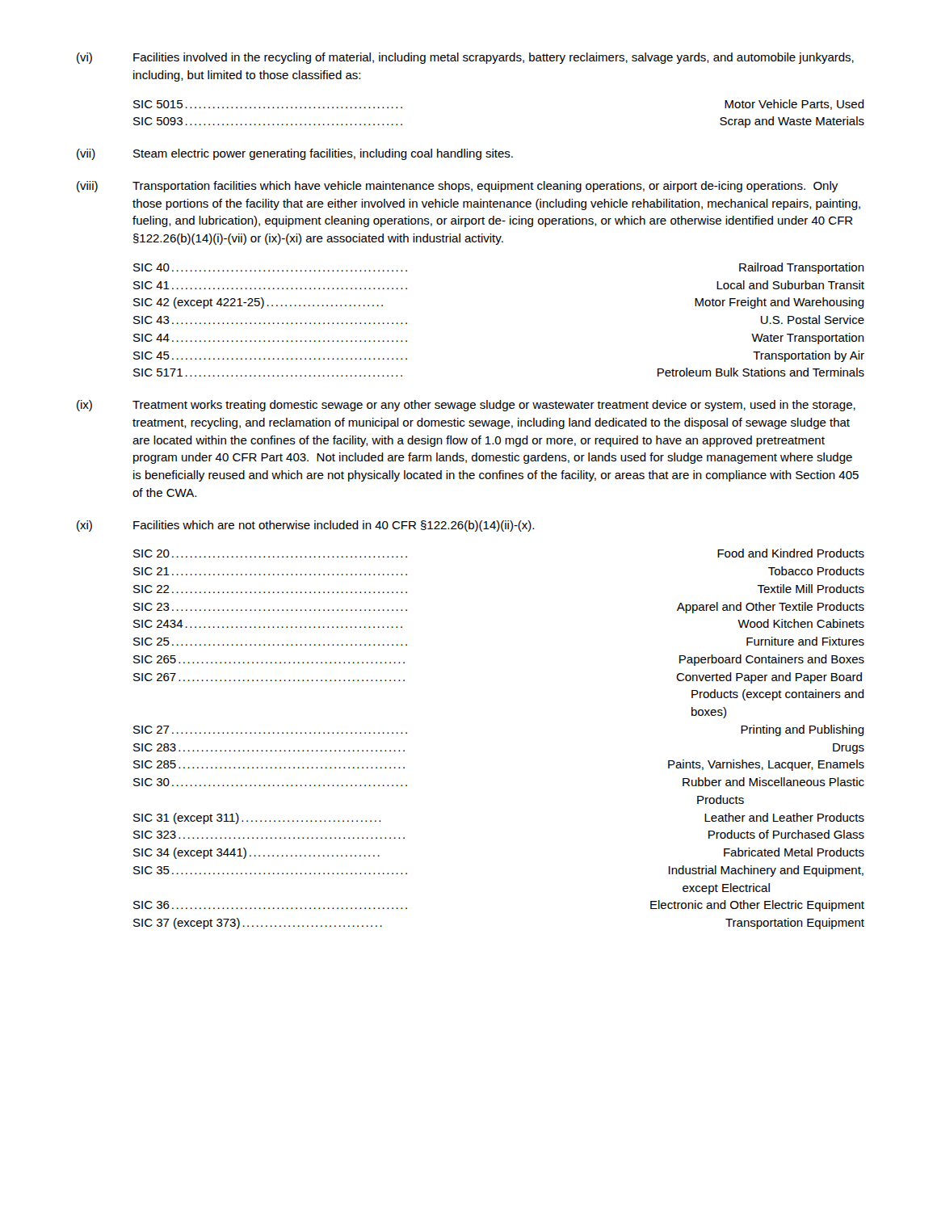(vi)
Facilities involved in the recycling of material, including metal scrapyards, battery reclaimers, salvage yards, and automobile junkyards, including, but limited to those classified as:
SIC 5015................................................ Motor Vehicle Parts, Used
SIC 5093................................................ Scrap and Waste Materials
(vii)
Steam electric power generating facilities, including coal handling sites.
(viii)
Transportation facilities which have vehicle maintenance shops, equipment cleaning operations, or airport de-icing operations. Only those portions of the facility that are either involved in vehicle maintenance (including vehicle rehabilitation, mechanical repairs, painting, fueling, and lubrication), equipment cleaning operations, or airport de- icing operations, or which are otherwise identified under 40 CFR §122.26(b)(14)(i)-(vii) or (ix)-(xi) are associated with industrial activity.
SIC 40.................................................... Railroad Transportation
SIC 41.................................................... Local and Suburban Transit
SIC 42 (except 4221-25).......................... Motor Freight and Warehousing
SIC 43.................................................... U.S. Postal Service
SIC 44.................................................... Water Transportation
SIC 45.................................................... Transportation by Air
SIC 5171................................................ Petroleum Bulk Stations and Terminals
(ix)
Treatment works treating domestic sewage or any other sewage sludge or wastewater treatment device or system, used in the storage, treatment, recycling, and reclamation of municipal or domestic sewage, including land dedicated to the disposal of sewage sludge that are located within the confines of the facility, with a design flow of 1.0 mgd or more, or required to have an approved pretreatment program under 40 CFR Part 403. Not included are farm lands, domestic gardens, or lands used for sludge management where sludge is beneficially reused and which are not physically located in the confines of the facility, or areas that are in compliance with Section 405 of the CWA.
(xi)
Facilities which are not otherwise included in 40 CFR §122.26(b)(14)(ii)-(x).
SIC 20.................................................... Food and Kindred Products
SIC 21.................................................... Tobacco Products
SIC 22.................................................... Textile Mill Products
SIC 23.................................................... Apparel and Other Textile Products
SIC 2434................................................ Wood Kitchen Cabinets
SIC 25.................................................... Furniture and Fixtures
SIC 265.................................................. Paperboard Containers and Boxes
SIC 267.................................................. Converted Paper and Paper BoardProducts (except containers and boxes)
SIC 27.................................................... Printing and Publishing
SIC 283.................................................. Drugs
SIC 285.................................................. Paints, Varnishes, Lacquer, Enamels
SIC 30.................................................... Rubber and Miscellaneous PlasticProducts
SIC 31 (except 311)............................... Leather and Leather Products
SIC 323.................................................. Products of Purchased Glass
SIC 34 (except 3441)............................. Fabricated Metal Products
SIC 35.................................................... Industrial Machinery and Equipment,except Electrical
SIC 36.................................................... Electronic and Other Electric Equipment
SIC 37 (except 373)............................... Transportation Equipment